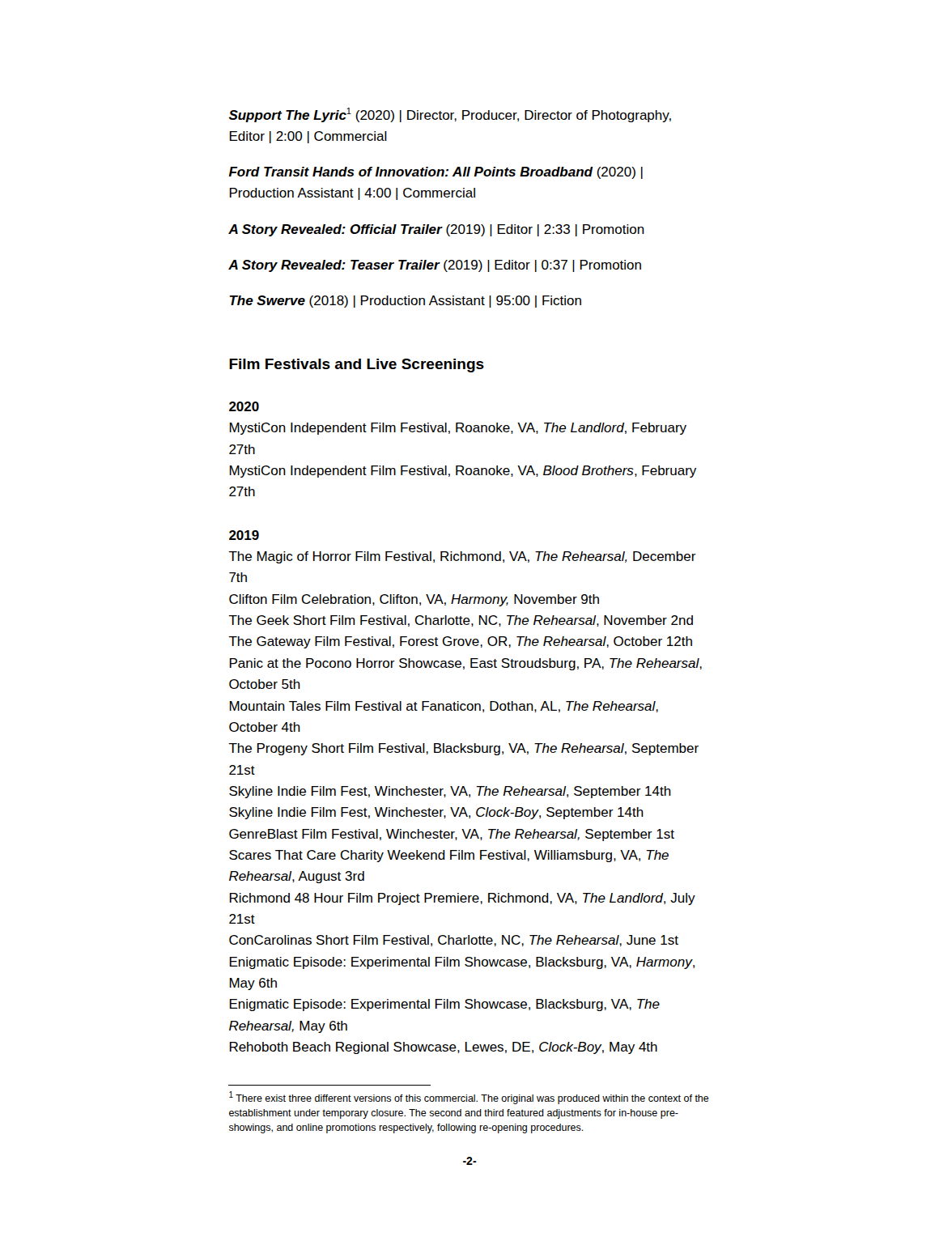Support The Lyric1 (2020) | Director, Producer, Director of Photography, Editor | 2:00 | Commercial
Ford Transit Hands of Innovation: All Points Broadband (2020) | Production Assistant | 4:00 | Commercial
A Story Revealed: Official Trailer (2019) | Editor | 2:33 | Promotion
A Story Revealed: Teaser Trailer (2019) | Editor | 0:37 | Promotion
The Swerve (2018) | Production Assistant | 95:00 | Fiction
Film Festivals and Live Screenings
2020
MystiCon Independent Film Festival, Roanoke, VA, The Landlord, February 27th
MystiCon Independent Film Festival, Roanoke, VA, Blood Brothers, February 27th
2019
The Magic of Horror Film Festival, Richmond, VA, The Rehearsal, December 7th
Clifton Film Celebration, Clifton, VA, Harmony, November 9th
The Geek Short Film Festival, Charlotte, NC, The Rehearsal, November 2nd
The Gateway Film Festival, Forest Grove, OR, The Rehearsal, October 12th
Panic at the Pocono Horror Showcase, East Stroudsburg, PA, The Rehearsal, October 5th
Mountain Tales Film Festival at Fanaticon, Dothan, AL, The Rehearsal, October 4th
The Progeny Short Film Festival, Blacksburg, VA, The Rehearsal, September 21st
Skyline Indie Film Fest, Winchester, VA, The Rehearsal, September 14th
Skyline Indie Film Fest, Winchester, VA, Clock-Boy, September 14th
GenreBlast Film Festival, Winchester, VA, The Rehearsal, September 1st
Scares That Care Charity Weekend Film Festival, Williamsburg, VA, The Rehearsal, August 3rd
Richmond 48 Hour Film Project Premiere, Richmond, VA, The Landlord, July 21st
ConCarolinas Short Film Festival, Charlotte, NC, The Rehearsal, June 1st
Enigmatic Episode: Experimental Film Showcase, Blacksburg, VA, Harmony, May 6th
Enigmatic Episode: Experimental Film Showcase, Blacksburg, VA, The Rehearsal, May 6th
Rehoboth Beach Regional Showcase, Lewes, DE, Clock-Boy, May 4th
1 There exist three different versions of this commercial. The original was produced within the context of the establishment under temporary closure. The second and third featured adjustments for in-house pre-showings, and online promotions respectively, following re-opening procedures.
-2-